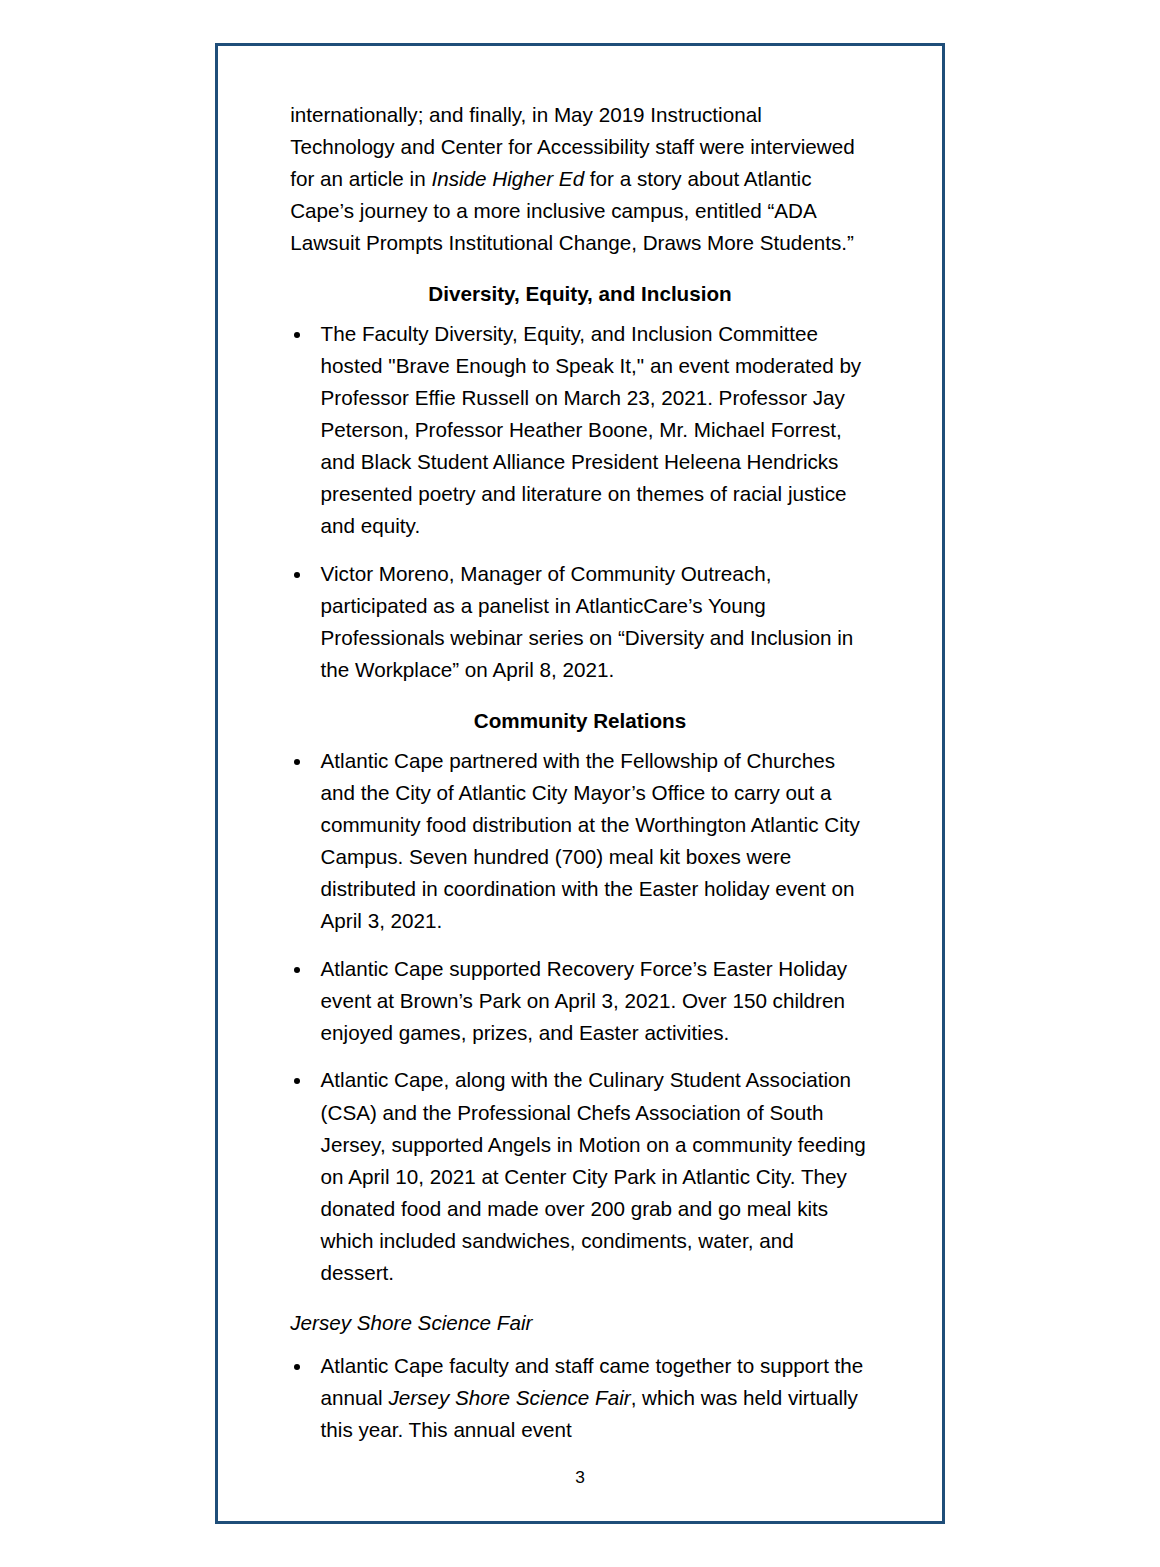internationally; and finally, in May 2019 Instructional Technology and Center for Accessibility staff were interviewed for an article in Inside Higher Ed for a story about Atlantic Cape’s journey to a more inclusive campus, entitled “ADA Lawsuit Prompts Institutional Change, Draws More Students.”
Diversity, Equity, and Inclusion
The Faculty Diversity, Equity, and Inclusion Committee hosted "Brave Enough to Speak It," an event moderated by Professor Effie Russell on March 23, 2021. Professor Jay Peterson, Professor Heather Boone, Mr. Michael Forrest, and Black Student Alliance President Heleena Hendricks presented poetry and literature on themes of racial justice and equity.
Victor Moreno, Manager of Community Outreach, participated as a panelist in AtlanticCare’s Young Professionals webinar series on “Diversity and Inclusion in the Workplace” on April 8, 2021.
Community Relations
Atlantic Cape partnered with the Fellowship of Churches and the City of Atlantic City Mayor’s Office to carry out a community food distribution at the Worthington Atlantic City Campus. Seven hundred (700) meal kit boxes were distributed in coordination with the Easter holiday event on April 3, 2021.
Atlantic Cape supported Recovery Force’s Easter Holiday event at Brown’s Park on April 3, 2021. Over 150 children enjoyed games, prizes, and Easter activities.
Atlantic Cape, along with the Culinary Student Association (CSA) and the Professional Chefs Association of South Jersey, supported Angels in Motion on a community feeding on April 10, 2021 at Center City Park in Atlantic City. They donated food and made over 200 grab and go meal kits which included sandwiches, condiments, water, and dessert.
Jersey Shore Science Fair
Atlantic Cape faculty and staff came together to support the annual Jersey Shore Science Fair, which was held virtually this year. This annual event
3